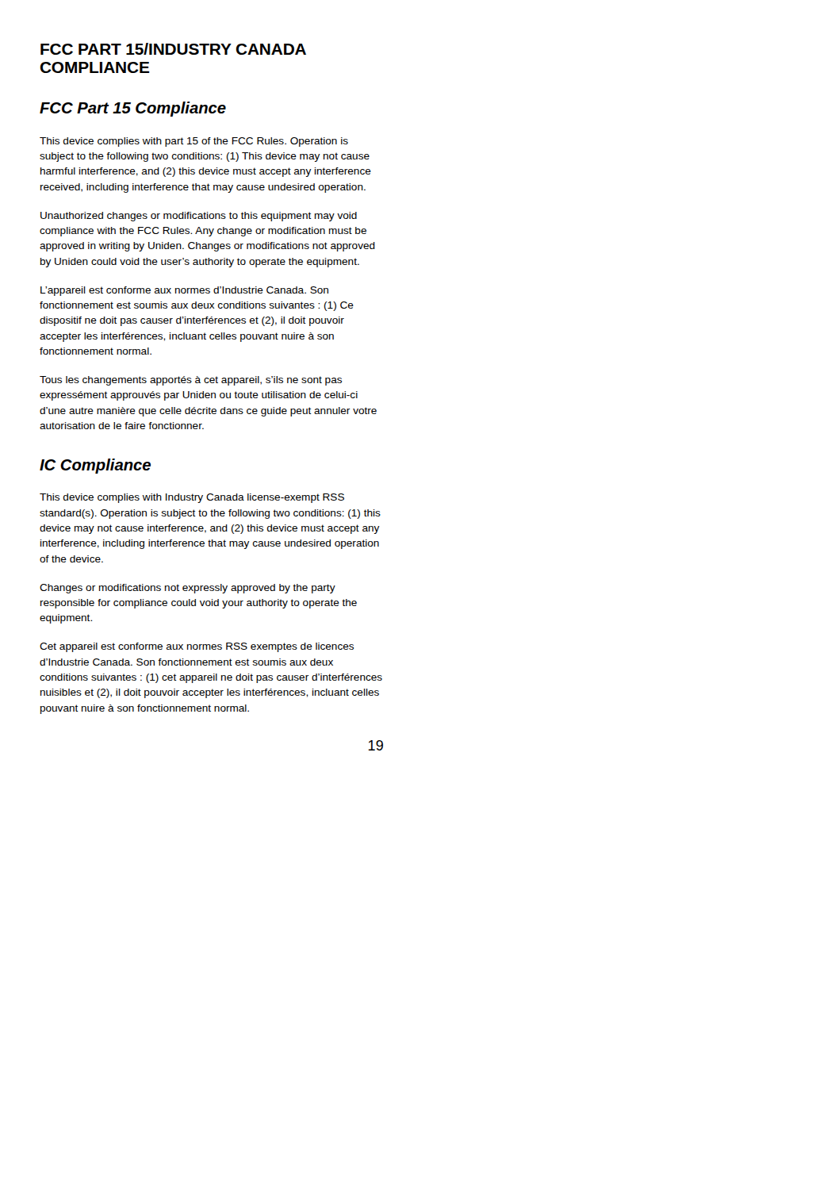FCC PART 15/INDUSTRY CANADA COMPLIANCE
FCC Part 15 Compliance
This device complies with part 15 of the FCC Rules. Operation is subject to the following two conditions: (1) This device may not cause harmful interference, and (2) this device must accept any interference received, including interference that may cause undesired operation.
Unauthorized changes or modifications to this equipment may void compliance with the FCC Rules. Any change or modification must be approved in writing by Uniden. Changes or modifications not approved by Uniden could void the user’s authority to operate the equipment.
L’appareil est conforme aux normes d’Industrie Canada. Son fonctionnement est soumis aux deux conditions suivantes : (1) Ce dispositif ne doit pas causer d’interférences et (2), il doit pouvoir accepter les interférences, incluant celles pouvant nuire à son fonctionnement normal.
Tous les changements apportés à cet appareil, s’ils ne sont pas expressément approuvés par Uniden ou toute utilisation de celui-ci d’une autre manière que celle décrite dans ce guide peut annuler votre autorisation de le faire fonctionner.
IC Compliance
This device complies with Industry Canada license-exempt RSS standard(s). Operation is subject to the following two conditions: (1) this device may not cause interference, and (2) this device must accept any interference, including interference that may cause undesired operation of the device.
Changes or modifications not expressly approved by the party responsible for compliance could void your authority to operate the equipment.
Cet appareil est conforme aux normes RSS exemptes de licences d’Industrie Canada. Son fonctionnement est soumis aux deux conditions suivantes : (1) cet appareil ne doit pas causer d’interférences nuisibles et (2), il doit pouvoir accepter les interférences, incluant celles pouvant nuire à son fonctionnement normal.
19